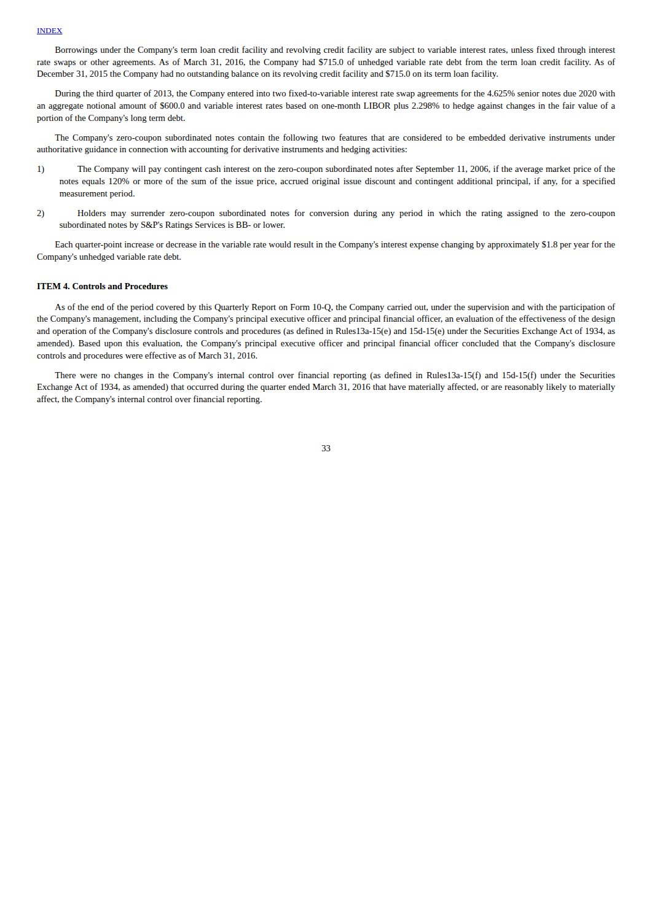INDEX
Borrowings under the Company's term loan credit facility and revolving credit facility are subject to variable interest rates, unless fixed through interest rate swaps or other agreements. As of March 31, 2016, the Company had $715.0 of unhedged variable rate debt from the term loan credit facility. As of December 31, 2015 the Company had no outstanding balance on its revolving credit facility and $715.0 on its term loan facility.
During the third quarter of 2013, the Company entered into two fixed-to-variable interest rate swap agreements for the 4.625% senior notes due 2020 with an aggregate notional amount of $600.0 and variable interest rates based on one-month LIBOR plus 2.298% to hedge against changes in the fair value of a portion of the Company's long term debt.
The Company's zero-coupon subordinated notes contain the following two features that are considered to be embedded derivative instruments under authoritative guidance in connection with accounting for derivative instruments and hedging activities:
1)
The Company will pay contingent cash interest on the zero-coupon subordinated notes after September 11, 2006, if the average market price of the notes equals 120% or more of the sum of the issue price, accrued original issue discount and contingent additional principal, if any, for a specified measurement period.
2)
Holders may surrender zero-coupon subordinated notes for conversion during any period in which the rating assigned to the zero-coupon subordinated notes by S&P's Ratings Services is BB- or lower.
Each quarter-point increase or decrease in the variable rate would result in the Company's interest expense changing by approximately $1.8 per year for the Company's unhedged variable rate debt.
ITEM 4. Controls and Procedures
As of the end of the period covered by this Quarterly Report on Form 10-Q, the Company carried out, under the supervision and with the participation of the Company's management, including the Company's principal executive officer and principal financial officer, an evaluation of the effectiveness of the design and operation of the Company's disclosure controls and procedures (as defined in Rules13a-15(e) and 15d-15(e) under the Securities Exchange Act of 1934, as amended). Based upon this evaluation, the Company's principal executive officer and principal financial officer concluded that the Company's disclosure controls and procedures were effective as of March 31, 2016.
There were no changes in the Company's internal control over financial reporting (as defined in Rules13a-15(f) and 15d-15(f) under the Securities Exchange Act of 1934, as amended) that occurred during the quarter ended March 31, 2016 that have materially affected, or are reasonably likely to materially affect, the Company's internal control over financial reporting.
33